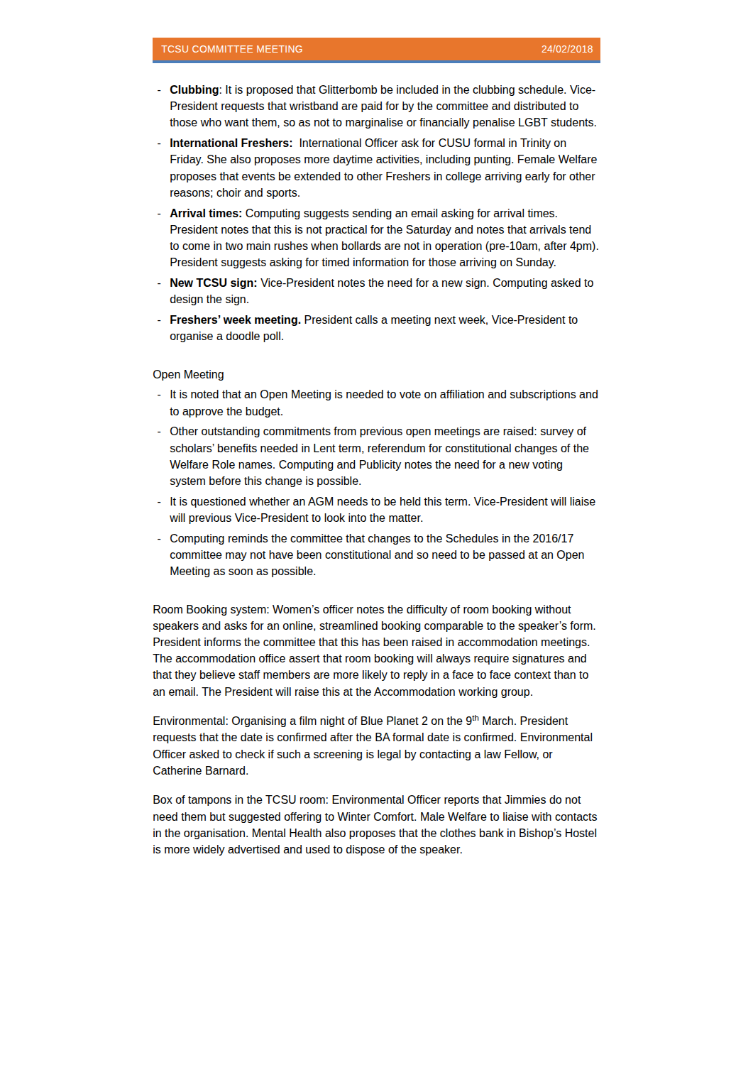TCSU Committee Meeting 24/02/2018
Clubbing: It is proposed that Glitterbomb be included in the clubbing schedule. Vice-President requests that wristband are paid for by the committee and distributed to those who want them, so as not to marginalise or financially penalise LGBT students.
International Freshers: International Officer ask for CUSU formal in Trinity on Friday. She also proposes more daytime activities, including punting. Female Welfare proposes that events be extended to other Freshers in college arriving early for other reasons; choir and sports.
Arrival times: Computing suggests sending an email asking for arrival times. President notes that this is not practical for the Saturday and notes that arrivals tend to come in two main rushes when bollards are not in operation (pre-10am, after 4pm). President suggests asking for timed information for those arriving on Sunday.
New TCSU sign: Vice-President notes the need for a new sign. Computing asked to design the sign.
Freshers’ week meeting. President calls a meeting next week, Vice-President to organise a doodle poll.
Open Meeting
It is noted that an Open Meeting is needed to vote on affiliation and subscriptions and to approve the budget.
Other outstanding commitments from previous open meetings are raised: survey of scholars’ benefits needed in Lent term, referendum for constitutional changes of the Welfare Role names. Computing and Publicity notes the need for a new voting system before this change is possible.
It is questioned whether an AGM needs to be held this term. Vice-President will liaise will previous Vice-President to look into the matter.
Computing reminds the committee that changes to the Schedules in the 2016/17 committee may not have been constitutional and so need to be passed at an Open Meeting as soon as possible.
Room Booking system: Women’s officer notes the difficulty of room booking without speakers and asks for an online, streamlined booking comparable to the speaker’s form. President informs the committee that this has been raised in accommodation meetings. The accommodation office assert that room booking will always require signatures and that they believe staff members are more likely to reply in a face to face context than to an email. The President will raise this at the Accommodation working group.
Environmental: Organising a film night of Blue Planet 2 on the 9th March. President requests that the date is confirmed after the BA formal date is confirmed. Environmental Officer asked to check if such a screening is legal by contacting a law Fellow, or Catherine Barnard.
Box of tampons in the TCSU room: Environmental Officer reports that Jimmies do not need them but suggested offering to Winter Comfort. Male Welfare to liaise with contacts in the organisation. Mental Health also proposes that the clothes bank in Bishop’s Hostel is more widely advertised and used to dispose of the speaker.